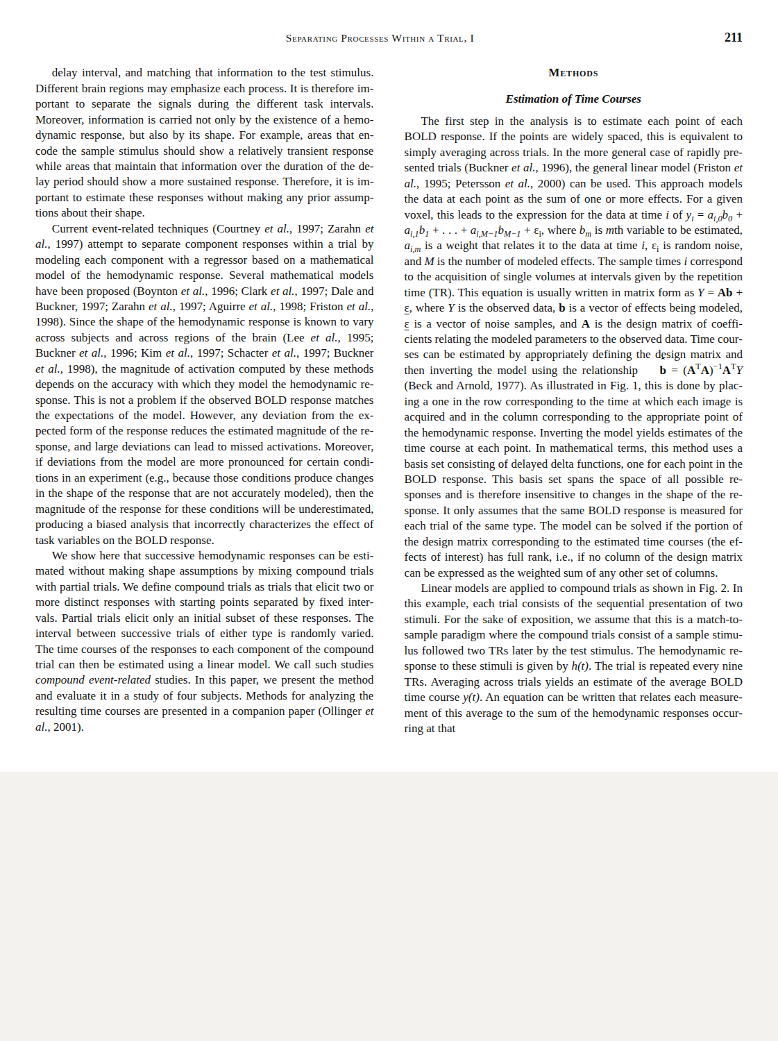Separating Processes Within a Trial, I 211
delay interval, and matching that information to the test stimulus. Different brain regions may emphasize each process. It is therefore important to separate the signals during the different task intervals. Moreover, information is carried not only by the existence of a hemodynamic response, but also by its shape. For example, areas that encode the sample stimulus should show a relatively transient response while areas that maintain that information over the duration of the delay period should show a more sustained response. Therefore, it is important to estimate these responses without making any prior assumptions about their shape.
Current event-related techniques (Courtney et al., 1997; Zarahn et al., 1997) attempt to separate component responses within a trial by modeling each component with a regressor based on a mathematical model of the hemodynamic response. Several mathematical models have been proposed (Boynton et al., 1996; Clark et al., 1997; Dale and Buckner, 1997; Zarahn et al., 1997; Aguirre et al., 1998; Friston et al., 1998). Since the shape of the hemodynamic response is known to vary across subjects and across regions of the brain (Lee et al., 1995; Buckner et al., 1996; Kim et al., 1997; Schacter et al., 1997; Buckner et al., 1998), the magnitude of activation computed by these methods depends on the accuracy with which they model the hemodynamic response. This is not a problem if the observed BOLD response matches the expectations of the model. However, any deviation from the expected form of the response reduces the estimated magnitude of the response, and large deviations can lead to missed activations. Moreover, if deviations from the model are more pronounced for certain conditions in an experiment (e.g., because those conditions produce changes in the shape of the response that are not accurately modeled), then the magnitude of the response for these conditions will be underestimated, producing a biased analysis that incorrectly characterizes the effect of task variables on the BOLD response.
We show here that successive hemodynamic responses can be estimated without making shape assumptions by mixing compound trials with partial trials. We define compound trials as trials that elicit two or more distinct responses with starting points separated by fixed intervals. Partial trials elicit only an initial subset of these responses. The interval between successive trials of either type is randomly varied. The time courses of the responses to each component of the compound trial can then be estimated using a linear model. We call such studies compound event-related studies. In this paper, we present the method and evaluate it in a study of four subjects. Methods for analyzing the resulting time courses are presented in a companion paper (Ollinger et al., 2001).
Methods
Estimation of Time Courses
The first step in the analysis is to estimate each point of each BOLD response. If the points are widely spaced, this is equivalent to simply averaging across trials. In the more general case of rapidly presented trials (Buckner et al., 1996), the general linear model (Friston et al., 1995; Petersson et al., 2000) can be used. This approach models the data at each point as the sum of one or more effects. For a given voxel, this leads to the expression for the data at time i of yi = ai,0b0 + ai,1b1 + . . . + ai,M−1bM−1 + εi, where bm is mth variable to be estimated, ai,m is a weight that relates it to the data at time i, εi is random noise, and M is the number of modeled effects. The sample times i correspond to the acquisition of single volumes at intervals given by the repetition time (TR). This equation is usually written in matrix form as Y = Ab + ε, where Y is the observed data, b is a vector of effects being modeled, ε is a vector of noise samples, and A is the design matrix of coefficients relating the modeled parameters to the observed data. Time courses can be estimated by appropriately defining the design matrix and then inverting the model using the relationship b = (ATA)−1ATY (Beck and Arnold, 1977). As illustrated in Fig. 1, this is done by placing a one in the row corresponding to the time at which each image is acquired and in the column corresponding to the appropriate point of the hemodynamic response. Inverting the model yields estimates of the time course at each point. In mathematical terms, this method uses a basis set consisting of delayed delta functions, one for each point in the BOLD response. This basis set spans the space of all possible responses and is therefore insensitive to changes in the shape of the response. It only assumes that the same BOLD response is measured for each trial of the same type. The model can be solved if the portion of the design matrix corresponding to the estimated time courses (the effects of interest) has full rank, i.e., if no column of the design matrix can be expressed as the weighted sum of any other set of columns.
Linear models are applied to compound trials as shown in Fig. 2. In this example, each trial consists of the sequential presentation of two stimuli. For the sake of exposition, we assume that this is a match-to-sample paradigm where the compound trials consist of a sample stimulus followed two TRs later by the test stimulus. The hemodynamic response to these stimuli is given by h(t). The trial is repeated every nine TRs. Averaging across trials yields an estimate of the average BOLD time course y(t). An equation can be written that relates each measurement of this average to the sum of the hemodynamic responses occurring at that